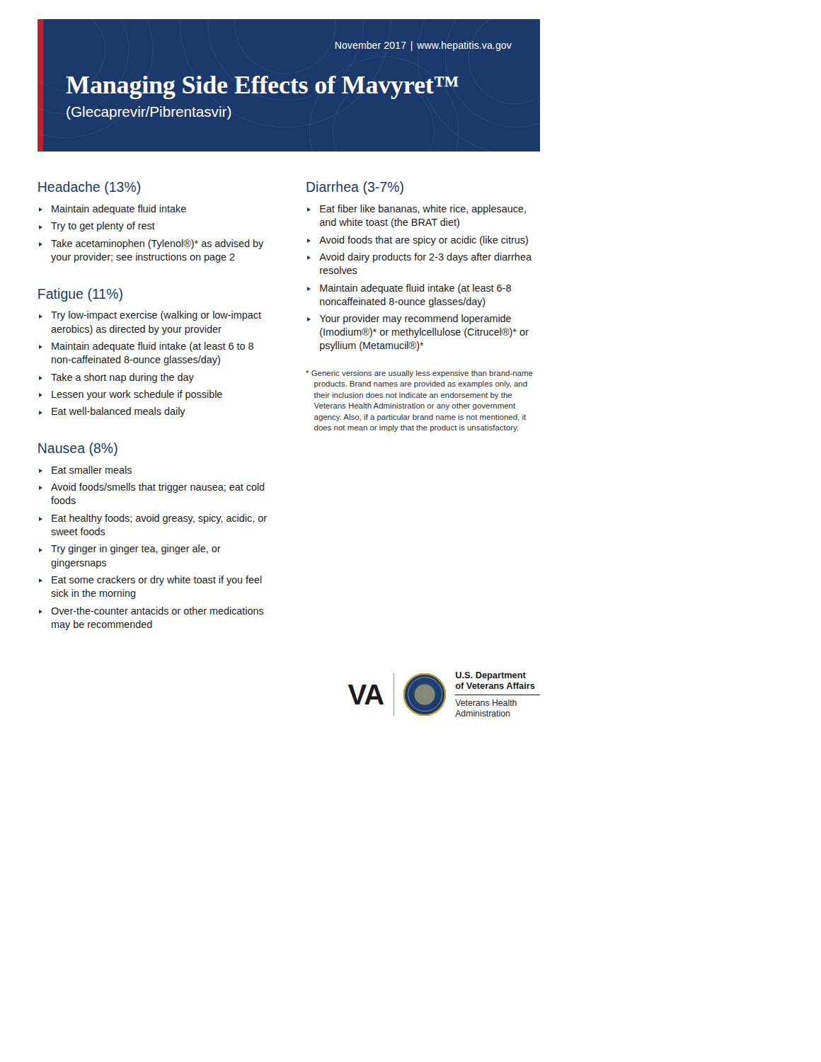November 2017|www.hepatitis.va.gov
Managing Side Effects of Mavyret™
(Glecaprevir/Pibrentasvir)
Headache (13%)
Maintain adequate fluid intake
Try to get plenty of rest
Take acetaminophen (Tylenol®)* as advised by your provider; see instructions on page 2
Fatigue (11%)
Try low-impact exercise (walking or low-impact aerobics) as directed by your provider
Maintain adequate fluid intake (at least 6 to 8 non-caffeinated 8-ounce glasses/day)
Take a short nap during the day
Lessen your work schedule if possible
Eat well-balanced meals daily
Nausea (8%)
Eat smaller meals
Avoid foods/smells that trigger nausea; eat cold foods
Eat healthy foods; avoid greasy, spicy, acidic, or sweet foods
Try ginger in ginger tea, ginger ale, or gingersnaps
Eat some crackers or dry white toast if you feel sick in the morning
Over-the-counter antacids or other medications may be recommended
Diarrhea (3-7%)
Eat fiber like bananas, white rice, applesauce, and white toast (the BRAT diet)
Avoid foods that are spicy or acidic (like citrus)
Avoid dairy products for 2-3 days after diarrhea resolves
Maintain adequate fluid intake (at least 6-8 noncaffeinated 8-ounce glasses/day)
Your provider may recommend loperamide (Imodium®)* or methylcellulose (Citrucel®)* or psyllium (Metamucil®)*
* Generic versions are usually less expensive than brand-name products. Brand names are provided as examples only, and their inclusion does not indicate an endorsement by the Veterans Health Administration or any other government agency. Also, if a particular brand name is not mentioned, it does not mean or imply that the product is unsatisfactory.
VA
U.S. Department
of Veterans Affairs
Veterans Health
Administration